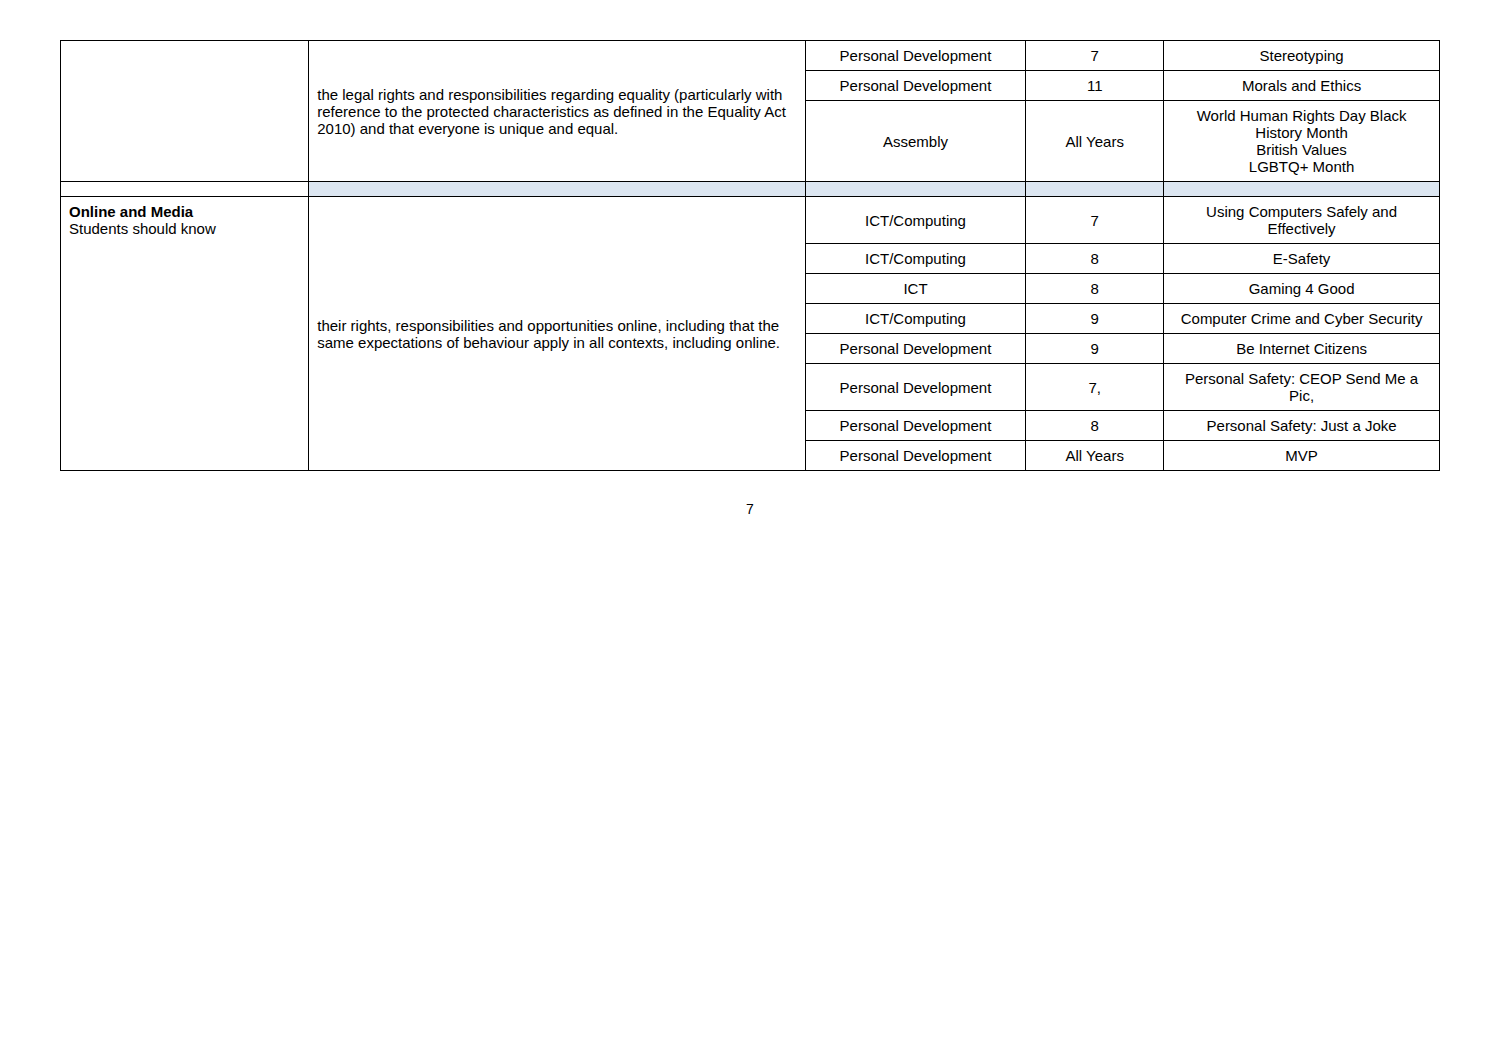| | the legal rights and responsibilities regarding equality (particularly with reference to the protected characteristics as defined in the Equality Act 2010) and that everyone is unique and equal. | Personal Development | 7 | Stereotyping |
| Personal Development | 11 | Morals and Ethics |
| Assembly | All Years | World Human Rights Day Black History Month British Values LGBTQ+ Month |
| Online and Media Students should know | their rights, responsibilities and opportunities online, including that the same expectations of behaviour apply in all contexts, including online. | ICT/Computing | 7 | Using Computers Safely and Effectively |
| ICT/Computing | 8 | E-Safety |
| ICT | 8 | Gaming 4 Good |
| ICT/Computing | 9 | Computer Crime and Cyber Security |
| Personal Development | 9 | Be Internet Citizens |
| Personal Development | 7, | Personal Safety: CEOP Send Me a Pic, |
| Personal Development | 8 | Personal Safety: Just a Joke |
| Personal Development | All Years | MVP |
7